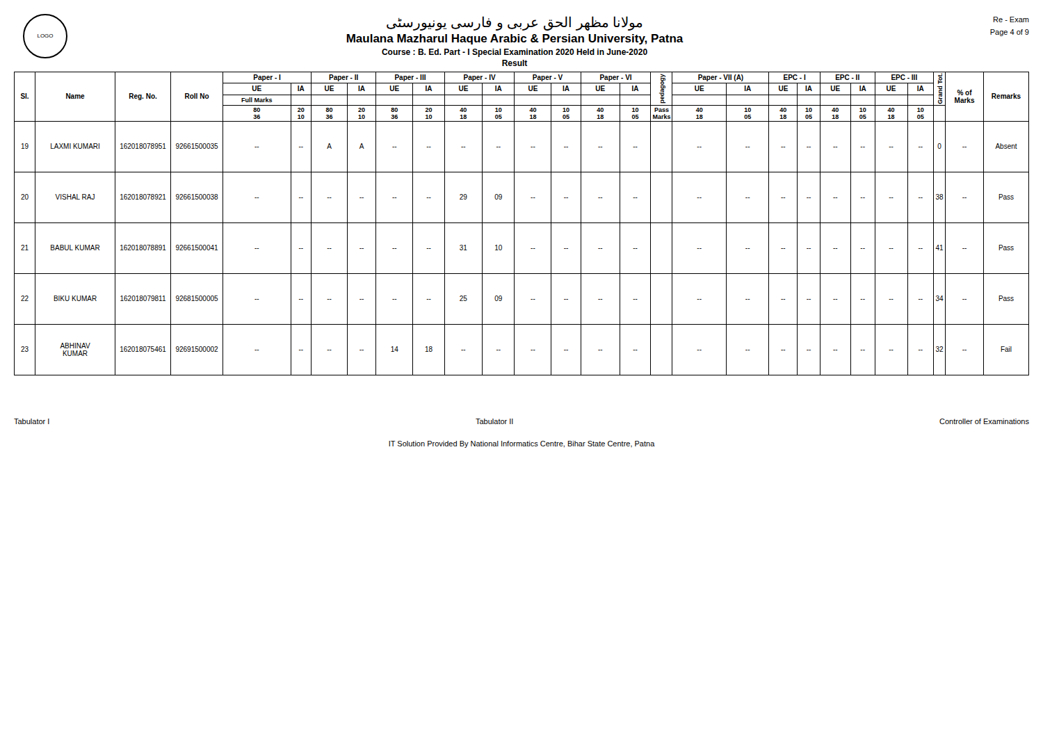LOGO
مولانا مظهر الحق عربی و فارسی یونیورسٹی
Maulana Mazharul Haque Arabic & Persian University, Patna
Course : B. Ed. Part - I Special Examination 2020 Held in June-2020
Result
Re - Exam
Page 4 of 9
| Sl. | Name | Reg. No. | Roll No | Paper - I | Paper - II | Paper - III | Paper - IV | Paper - V | Paper - VI | pedagogy | Paper - VII (A) | EPC - I | EPC - II | EPC - III | Grand Tot. | % of Marks | Remarks |
| --- | --- | --- | --- | --- | --- | --- | --- | --- | --- | --- | --- | --- | --- | --- | --- | --- | --- |
| UE | IA | UE | IA | UE | IA | UE | IA | UE | IA | UE | IA | UE | IA | UE | IA | UE | IA | UE | IA |
| Full Marks | | | | | | | | | | | | | | | | | | | |
| 80 36 | 20 10 | 80 36 | 20 10 | 80 36 | 20 10 | 40 18 | 10 05 | 40 18 | 10 05 | 40 18 | 10 05 | Pass Marks | 40 18 | 10 05 | 40 18 | 10 05 | 40 18 | 10 05 | 40 18 | 10 05 | |
| 19 | LAXMI KUMARI | 162018078951 | 92661500035 | -- | -- | A | A | -- | -- | -- | -- | -- | -- | -- | -- | | -- | -- | -- | -- | -- | -- | -- | -- | 0 | -- | Absent |
| 20 | VISHAL RAJ | 162018078921 | 92661500038 | -- | -- | -- | -- | -- | -- | 29 | 09 | -- | -- | -- | -- | | -- | -- | -- | -- | -- | -- | -- | -- | 38 | -- | Pass |
| 21 | BABUL KUMAR | 162018078891 | 92661500041 | -- | -- | -- | -- | -- | -- | 31 | 10 | -- | -- | -- | -- | | -- | -- | -- | -- | -- | -- | -- | -- | 41 | -- | Pass |
| 22 | BIKU KUMAR | 162018079811 | 92681500005 | -- | -- | -- | -- | -- | -- | 25 | 09 | -- | -- | -- | -- | | -- | -- | -- | -- | -- | -- | -- | -- | 34 | -- | Pass |
| 23 | ABHINAV KUMAR | 162018075461 | 92691500002 | -- | -- | -- | -- | 14 | 18 | -- | -- | -- | -- | -- | -- | | -- | -- | -- | -- | -- | -- | -- | -- | 32 | -- | Fail |
Tabulator I
Tabulator II
Controller of Examinations
IT Solution Provided By National Informatics Centre, Bihar State Centre, Patna